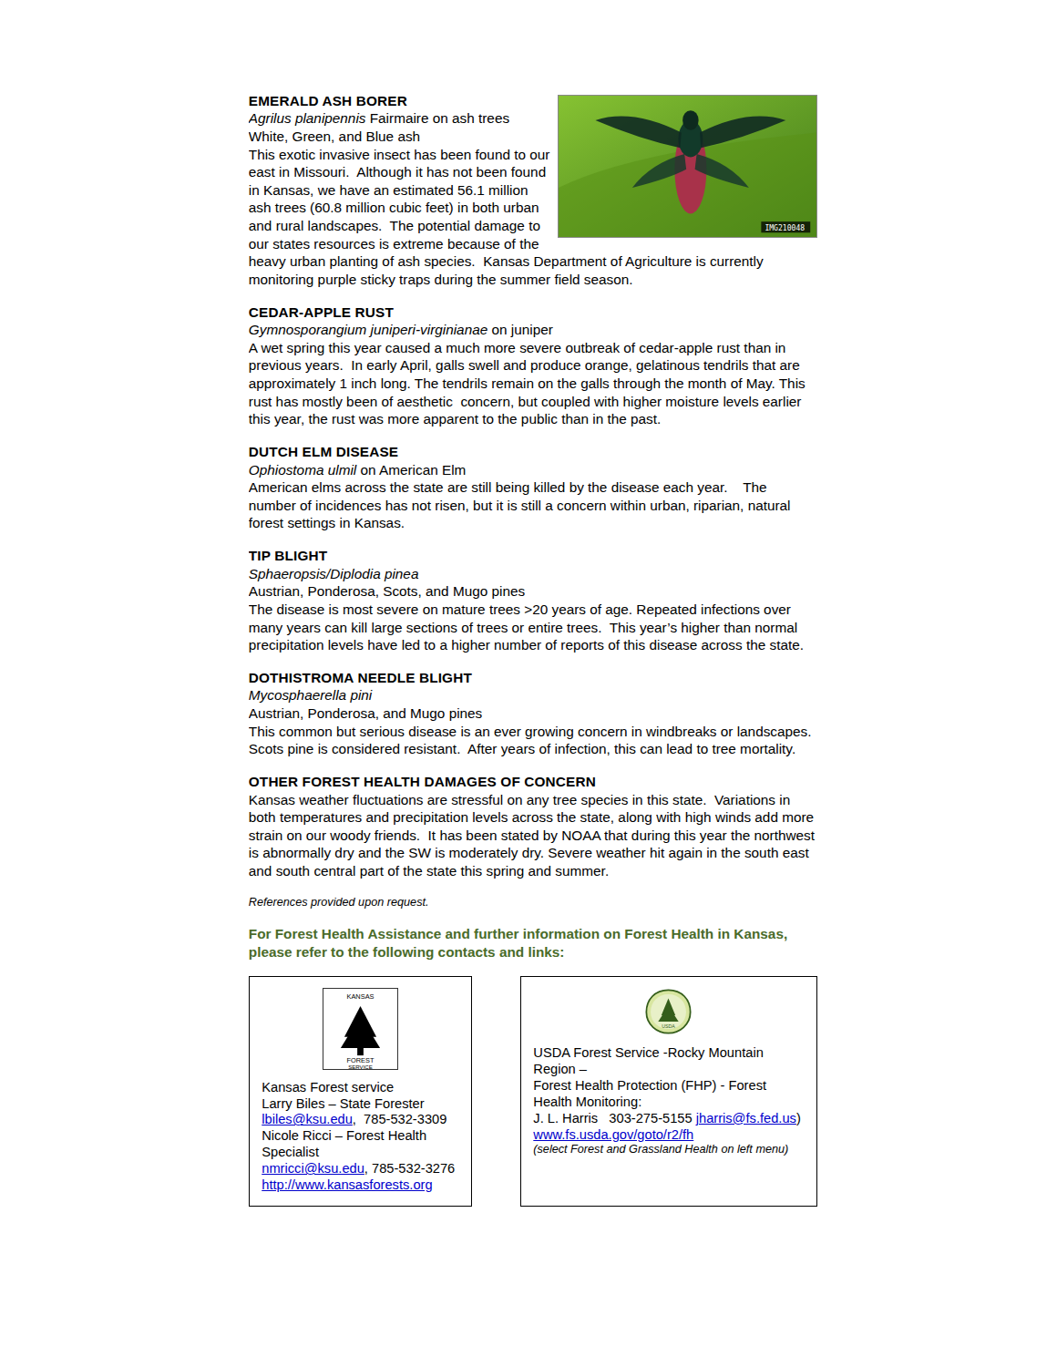Emerald Ash Borer
Agrilus planipennis Fairmaire on ash trees
White, Green, and Blue ash
This exotic invasive insect has been found to our east in Missouri. Although it has not been found in Kansas, we have an estimated 56.1 million ash trees (60.8 million cubic feet) in both urban and rural landscapes. The potential damage to our states resources is extreme because of the heavy urban planting of ash species. Kansas Department of Agriculture is currently monitoring purple sticky traps during the summer field season.
Cedar-Apple Rust
Gymnosporangium juniperi-virginianae on juniper
A wet spring this year caused a much more severe outbreak of cedar-apple rust than in previous years. In early April, galls swell and produce orange, gelatinous tendrils that are approximately 1 inch long. The tendrils remain on the galls through the month of May. This rust has mostly been of aesthetic concern, but coupled with higher moisture levels earlier this year, the rust was more apparent to the public than in the past.
Dutch Elm Disease
Ophiostoma ulmil on American Elm
American elms across the state are still being killed by the disease each year. The number of incidences has not risen, but it is still a concern within urban, riparian, natural forest settings in Kansas.
Tip Blight
Sphaeropsis/Diplodia pinea
Austrian, Ponderosa, Scots, and Mugo pines
The disease is most severe on mature trees >20 years of age. Repeated infections over many years can kill large sections of trees or entire trees. This year’s higher than normal precipitation levels have led to a higher number of reports of this disease across the state.
Dothistroma Needle Blight
Mycosphaerella pini
Austrian, Ponderosa, and Mugo pines
This common but serious disease is an ever growing concern in windbreaks or landscapes. Scots pine is considered resistant. After years of infection, this can lead to tree mortality.
Other Forest Health Damages of Concern
Kansas weather fluctuations are stressful on any tree species in this state. Variations in both temperatures and precipitation levels across the state, along with high winds add more strain on our woody friends. It has been stated by NOAA that during this year the northwest is abnormally dry and the SW is moderately dry. Severe weather hit again in the south east and south central part of the state this spring and summer.
References provided upon request.
For Forest Health Assistance and further information on Forest Health in Kansas, please refer to the following contacts and links:
Kansas Forest service
Larry Biles – State Forester
lbiles@ksu.edu, 785-532-3309
Nicole Ricci – Forest Health Specialist
nmricci@ksu.edu, 785-532-3276
http://www.kansasforests.org
USDA Forest Service -Rocky Mountain Region –
Forest Health Protection (FHP) - Forest Health Monitoring:
J. L. Harris 303-275-5155 jharris@fs.fed.us)
www.fs.usda.gov/goto/r2/fh
(select Forest and Grassland Health on left menu)